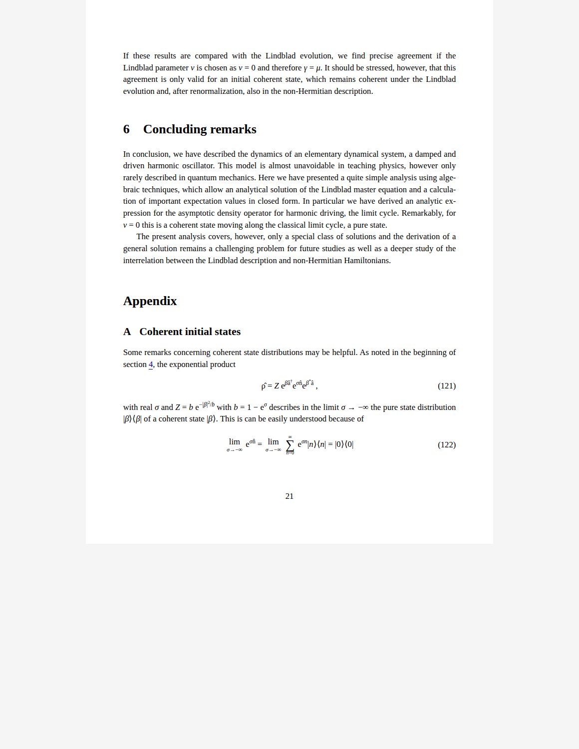If these results are compared with the Lindblad evolution, we find precise agreement if the Lindblad parameter ν is chosen as ν = 0 and therefore γ = μ. It should be stressed, however, that this agreement is only valid for an initial coherent state, which remains coherent under the Lindblad evolution and, after renormalization, also in the non-Hermitian description.
6 Concluding remarks
In conclusion, we have described the dynamics of an elementary dynamical system, a damped and driven harmonic oscillator. This model is almost unavoidable in teaching physics, however only rarely described in quantum mechanics. Here we have presented a quite simple analysis using algebraic techniques, which allow an analytical solution of the Lindblad master equation and a calculation of important expectation values in closed form. In particular we have derived an analytic expression for the asymptotic density operator for harmonic driving, the limit cycle. Remarkably, for ν = 0 this is a coherent state moving along the classical limit cycle, a pure state.
The present analysis covers, however, only a special class of solutions and the derivation of a general solution remains a challenging problem for future studies as well as a deeper study of the interrelation between the Lindblad description and non-Hermitian Hamiltonians.
Appendix
ACoherent initial states
Some remarks concerning coherent state distributions may be helpful. As noted in the beginning of section 4, the exponential product
ρ̂ = Z eβâ†eσn̂eβ*â , (121)
with real σ and Z = b e−|β|2/b with b = 1 − eσ describes in the limit σ → −∞ the pure state distribution |β⟩⟨β| of a coherent state |β⟩. This is can be easily understood because of
limσ→−∞ eσn̂ = limσ→−∞ ∞∑n=0 eσn|n⟩⟨n| = |0⟩⟨0| (122)
21